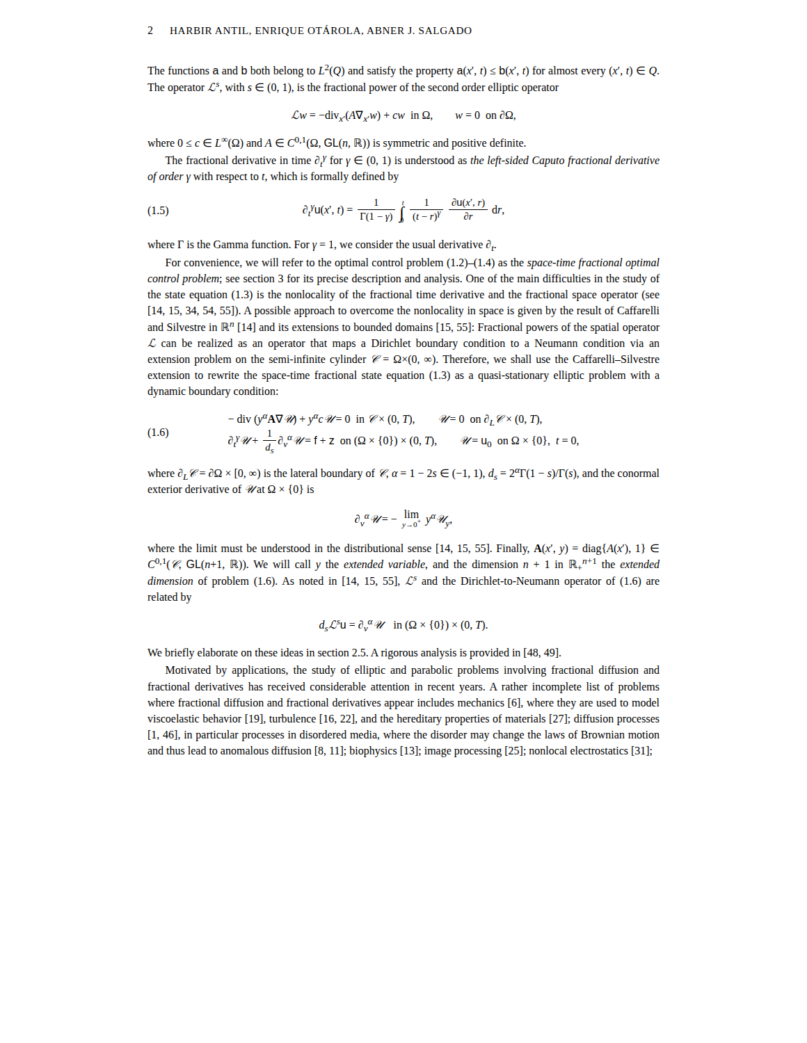2 HARBIR ANTIL, ENRIQUE OTÁROLA, ABNER J. SALGADO
The functions a and b both belong to L2(Q) and satisfy the property a(x′, t) ≤ b(x′, t) for almost every (x′, t) ∈ Q. The operator ℒs, with s ∈ (0, 1), is the fractional power of the second order elliptic operator
ℒw = −divx′(A∇x′w) + cw in Ω,  w = 0 on ∂Ω,
where 0 ≤ c ∈ L∞(Ω) and A ∈ C0,1(Ω, GL(n, ℝ)) is symmetric and positive definite.
The fractional derivative in time ∂tγ for γ ∈ (0, 1) is understood as the left-sided Caputo fractional derivative of order γ with respect to t, which is formally defined by
(1.5)
∂tγu(x′, t) = 1 Γ(1 − γ) ∫t 0 1(t − r)γ ∂u(x′, r)∂r dr,
where Γ is the Gamma function. For γ = 1, we consider the usual derivative ∂t.
For convenience, we will refer to the optimal control problem (1.2)–(1.4) as the space-time fractional optimal control problem; see section 3 for its precise description and analysis. One of the main difficulties in the study of the state equation (1.3) is the nonlocality of the fractional time derivative and the fractional space operator (see [14, 15, 34, 54, 55]). A possible approach to overcome the nonlocality in space is given by the result of Caffarelli and Silvestre in ℝn [14] and its extensions to bounded domains [15, 55]: Fractional powers of the spatial operator ℒ can be realized as an operator that maps a Dirichlet boundary condition to a Neumann condition via an extension problem on the semi-infinite cylinder 𝒞 = Ω×(0, ∞). Therefore, we shall use the Caffarelli–Silvestre extension to rewrite the space-time fractional state equation (1.3) as a quasi-stationary elliptic problem with a dynamic boundary condition:
(1.6)
− div (yαA∇𝒰) + yαc𝒰 = 0 in 𝒞 × (0, T),  𝒰 = 0 on ∂L𝒞 × (0, T),
∂tγ𝒰 + 1 ds∂να𝒰 = f + z on (Ω × {0}) × (0, T),  𝒰 = u0 on Ω × {0}, t = 0,
where ∂L𝒞 = ∂Ω × [0, ∞) is the lateral boundary of 𝒞, α = 1 − 2s ∈ (−1, 1), ds = 2αΓ(1 − s)/Γ(s), and the conormal exterior derivative of 𝒰 at Ω × {0} is
∂να𝒰 = − lim y→0+ yα𝒰y,
where the limit must be understood in the distributional sense [14, 15, 55]. Finally, A(x′, y) = diag{A(x′), 1} ∈ C0,1(𝒞, GL(n+1, ℝ)). We will call y the extended variable, and the dimension n + 1 in ℝ+n+1 the extended dimension of problem (1.6). As noted in [14, 15, 55], ℒs and the Dirichlet-to-Neumann operator of (1.6) are related by
dsℒsu = ∂να𝒰 in (Ω × {0}) × (0, T).
We briefly elaborate on these ideas in section 2.5. A rigorous analysis is provided in [48, 49].
Motivated by applications, the study of elliptic and parabolic problems involving fractional diffusion and fractional derivatives has received considerable attention in recent years. A rather incomplete list of problems where fractional diffusion and fractional derivatives appear includes mechanics [6], where they are used to model viscoelastic behavior [19], turbulence [16, 22], and the hereditary properties of materials [27]; diffusion processes [1, 46], in particular processes in disordered media, where the disorder may change the laws of Brownian motion and thus lead to anomalous diffusion [8, 11]; biophysics [13]; image processing [25]; nonlocal electrostatics [31];